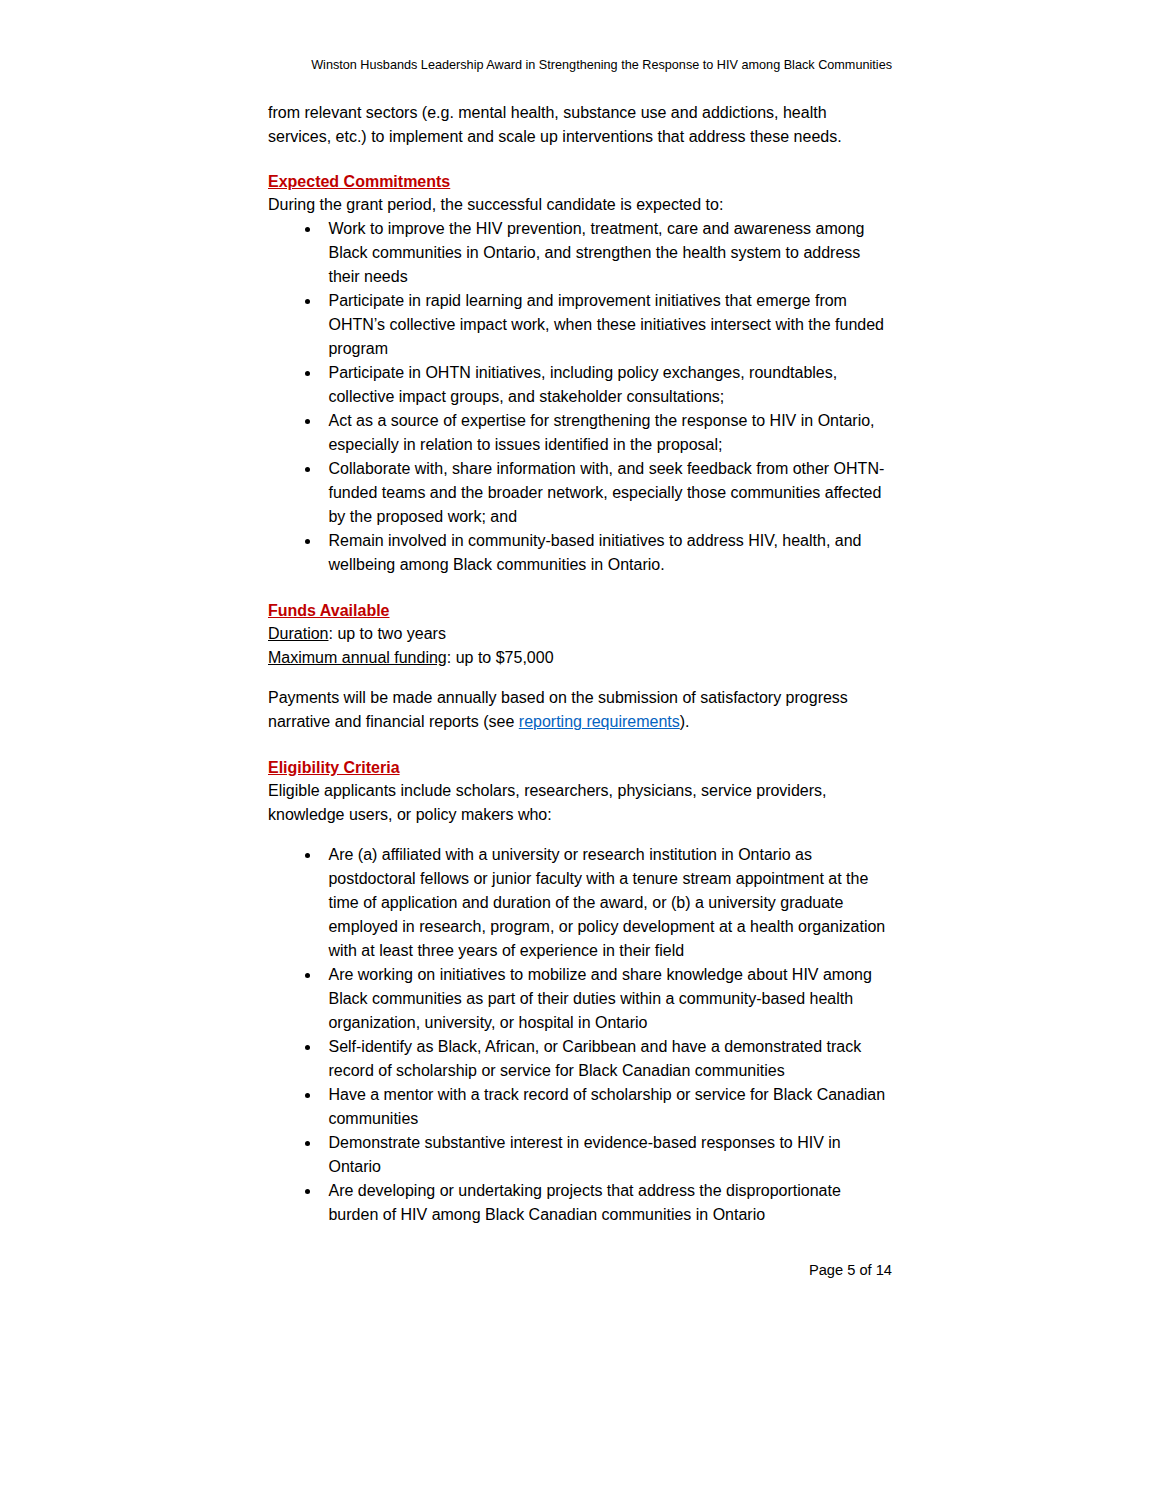Winston Husbands Leadership Award in Strengthening the Response to HIV among Black Communities
from relevant sectors (e.g. mental health, substance use and addictions, health services, etc.) to implement and scale up interventions that address these needs.
Expected Commitments
During the grant period, the successful candidate is expected to:
Work to improve the HIV prevention, treatment, care and awareness among Black communities in Ontario, and strengthen the health system to address their needs
Participate in rapid learning and improvement initiatives that emerge from OHTN’s collective impact work, when these initiatives intersect with the funded program
Participate in OHTN initiatives, including policy exchanges, roundtables, collective impact groups, and stakeholder consultations;
Act as a source of expertise for strengthening the response to HIV in Ontario, especially in relation to issues identified in the proposal;
Collaborate with, share information with, and seek feedback from other OHTN-funded teams and the broader network, especially those communities affected by the proposed work; and
Remain involved in community-based initiatives to address HIV, health, and wellbeing among Black communities in Ontario.
Funds Available
Duration: up to two years
Maximum annual funding: up to $75,000
Payments will be made annually based on the submission of satisfactory progress narrative and financial reports (see reporting requirements).
Eligibility Criteria
Eligible applicants include scholars, researchers, physicians, service providers, knowledge users, or policy makers who:
Are (a) affiliated with a university or research institution in Ontario as postdoctoral fellows or junior faculty with a tenure stream appointment at the time of application and duration of the award, or (b) a university graduate employed in research, program, or policy development at a health organization with at least three years of experience in their field
Are working on initiatives to mobilize and share knowledge about HIV among Black communities as part of their duties within a community-based health organization, university, or hospital in Ontario
Self-identify as Black, African, or Caribbean and have a demonstrated track record of scholarship or service for Black Canadian communities
Have a mentor with a track record of scholarship or service for Black Canadian communities
Demonstrate substantive interest in evidence-based responses to HIV in Ontario
Are developing or undertaking projects that address the disproportionate burden of HIV among Black Canadian communities in Ontario
Page 5 of 14